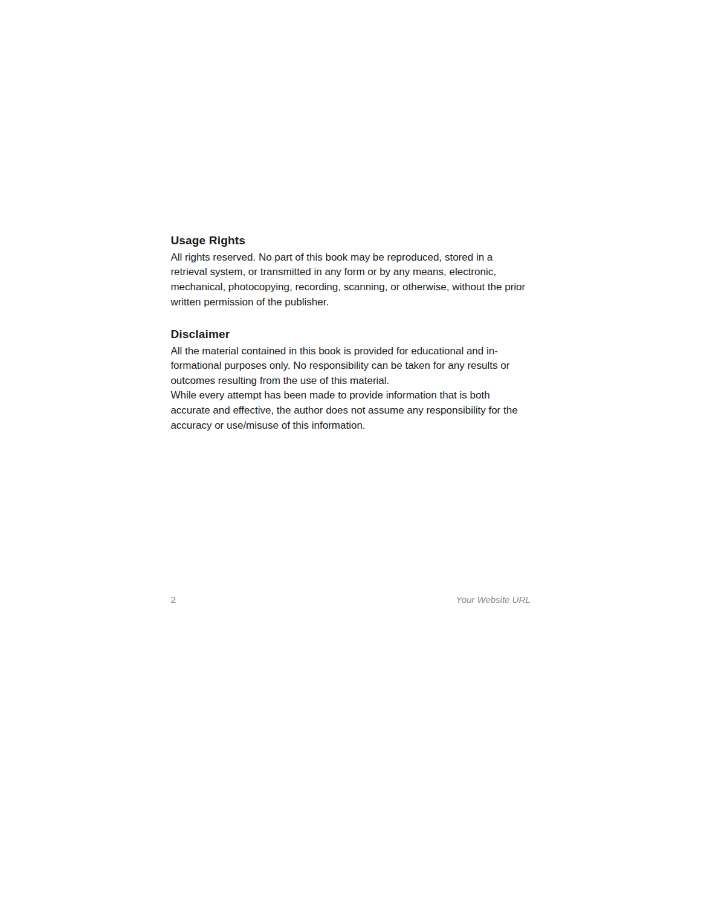Usage Rights
All rights reserved. No part of this book may be reproduced, stored in a retrieval system, or transmitted in any form or by any means, electronic, mechanical, photocopying, recording, scanning, or otherwise, without the prior written permission of the publisher.
Disclaimer
All the material contained in this book is provided for educational and in-formational purposes only. No responsibility can be taken for any results or outcomes resulting from the use of this material.
While every attempt has been made to provide information that is both accurate and effective, the author does not assume any responsibility for the accuracy or use/misuse of this information.
2 Your Website URL